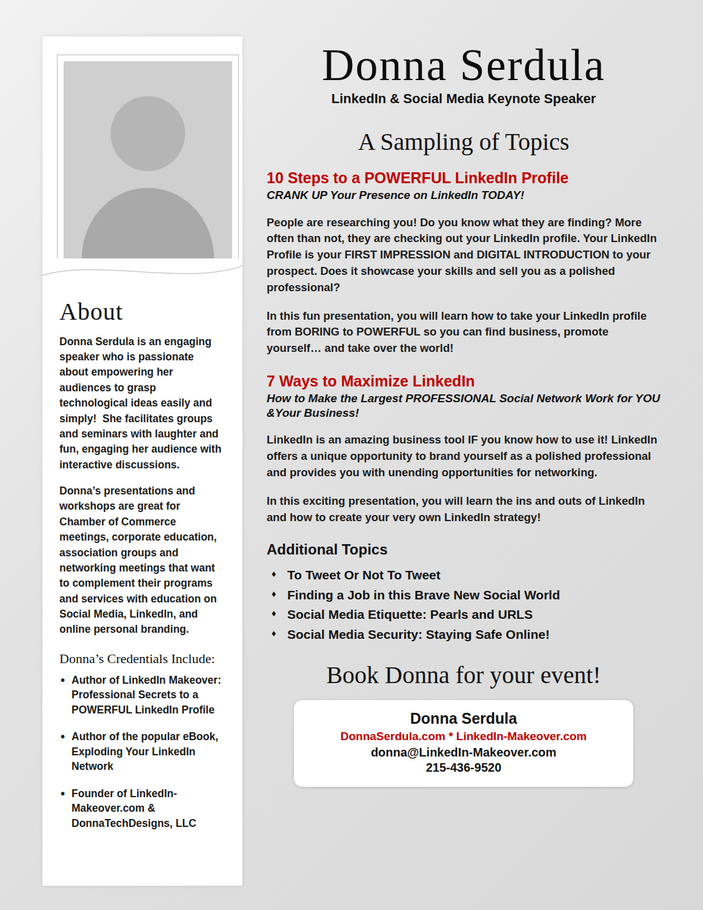About
Donna Serdula is an engaging speaker who is passionate about empowering her audiences to grasp technological ideas easily and simply! She facilitates groups and seminars with laughter and fun, engaging her audience with interactive discussions.
Donna’s presentations and workshops are great for Chamber of Commerce meetings, corporate education, association groups and networking meetings that want to complement their programs and services with education on Social Media, LinkedIn, and online personal branding.
Donna’s Credentials Include:
Author of LinkedIn Makeover: Professional Secrets to a POWERFUL LinkedIn Profile
Author of the popular eBook, Exploding Your LinkedIn Network
Founder of LinkedIn-Makeover.com & DonnaTechDesigns, LLC
Donna Serdula
LinkedIn & Social Media Keynote Speaker
A Sampling of Topics
10 Steps to a POWERFUL LinkedIn Profile
CRANK UP Your Presence on LinkedIn TODAY!
People are researching you! Do you know what they are finding? More often than not, they are checking out your LinkedIn profile. Your LinkedIn Profile is your FIRST IMPRESSION and DIGITAL INTRODUCTION to your prospect. Does it showcase your skills and sell you as a polished professional?
In this fun presentation, you will learn how to take your LinkedIn profile from BORING to POWERFUL so you can find business, promote yourself… and take over the world!
7 Ways to Maximize LinkedIn
How to Make the Largest PROFESSIONAL Social Network Work for YOU &Your Business!
LinkedIn is an amazing business tool IF you know how to use it! LinkedIn offers a unique opportunity to brand yourself as a polished professional and provides you with unending opportunities for networking.
In this exciting presentation, you will learn the ins and outs of LinkedIn and how to create your very own LinkedIn strategy!
Additional Topics
To Tweet Or Not To Tweet
Finding a Job in this Brave New Social World
Social Media Etiquette: Pearls and URLS
Social Media Security: Staying Safe Online!
Book Donna for your event!
Donna Serdula
DonnaSerdula.com * LinkedIn-Makeover.com
donna@LinkedIn-Makeover.com
215-436-9520